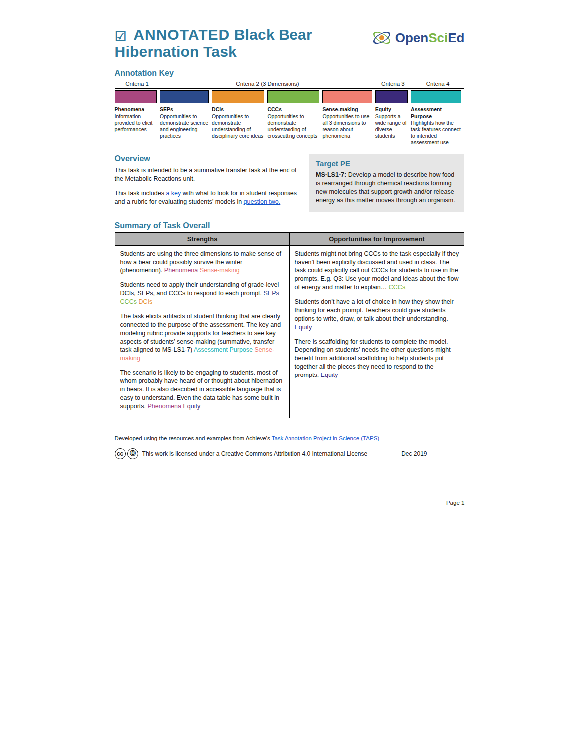☑ ANNOTATED Black Bear Hibernation Task
Open Sci Ed
Annotation Key
| Criteria 1 | Criteria 2 (3 Dimensions) | Criteria 3 | Criteria 4 |
| Phenomena Information provided to elicit performances | SEPs Opportunities to demonstrate science and engineering practices | DCIs Opportunities to demonstrate understanding of disciplinary core ideas | CCCs Opportunities to demonstrate understanding of crosscutting concepts | Sense-making Opportunities to use all 3 dimensions to reason about phenomena | Equity Supports a wide range of diverse students | Assessment Purpose Highlights how the task features connect to intended assessment use |
Overview
This task is intended to be a summative transfer task at the end of the Metabolic Reactions unit.
This task includes a key with what to look for in student responses and a rubric for evaluating students’ models in question two.
Target PE
MS-LS1-7: Develop a model to describe how food is rearranged through chemical reactions forming new molecules that support growth and/or release energy as this matter moves through an organism.
Summary of Task Overall
| Strengths | Opportunities for Improvement |
| --- | --- |
| Students are using the three dimensions to make sense of how a bear could possibly survive the winter (phenomenon). Phenomena Sense-making Students need to apply their understanding of grade-level DCIs, SEPs, and CCCs to respond to each prompt. SEPs CCCs DCIs The task elicits artifacts of student thinking that are clearly connected to the purpose of the assessment. The key and modeling rubric provide supports for teachers to see key aspects of students’ sense-making (summative, transfer task aligned to MS-LS1-7) Assessment Purpose Sense-making The scenario is likely to be engaging to students, most of whom probably have heard of or thought about hibernation in bears. It is also described in accessible language that is easy to understand. Even the data table has some built in supports. Phenomena Equity | Students might not bring CCCs to the task especially if they haven’t been explicitly discussed and used in class. The task could explicitly call out CCCs for students to use in the prompts. E.g. Q3: Use your model and ideas about the flow of energy and matter to explain… CCCs Students don’t have a lot of choice in how they show their thinking for each prompt. Teachers could give students options to write, draw, or talk about their understanding. Equity There is scaffolding for students to complete the model. Depending on students’ needs the other questions might benefit from additional scaffolding to help students put together all the pieces they need to respond to the prompts. Equity |
Developed using the resources and examples from Achieve’s Task Annotation Project in Science (TAPS)
ccⒹ This work is licensed under a Creative Commons Attribution 4.0 International License Dec 2019
Page 1